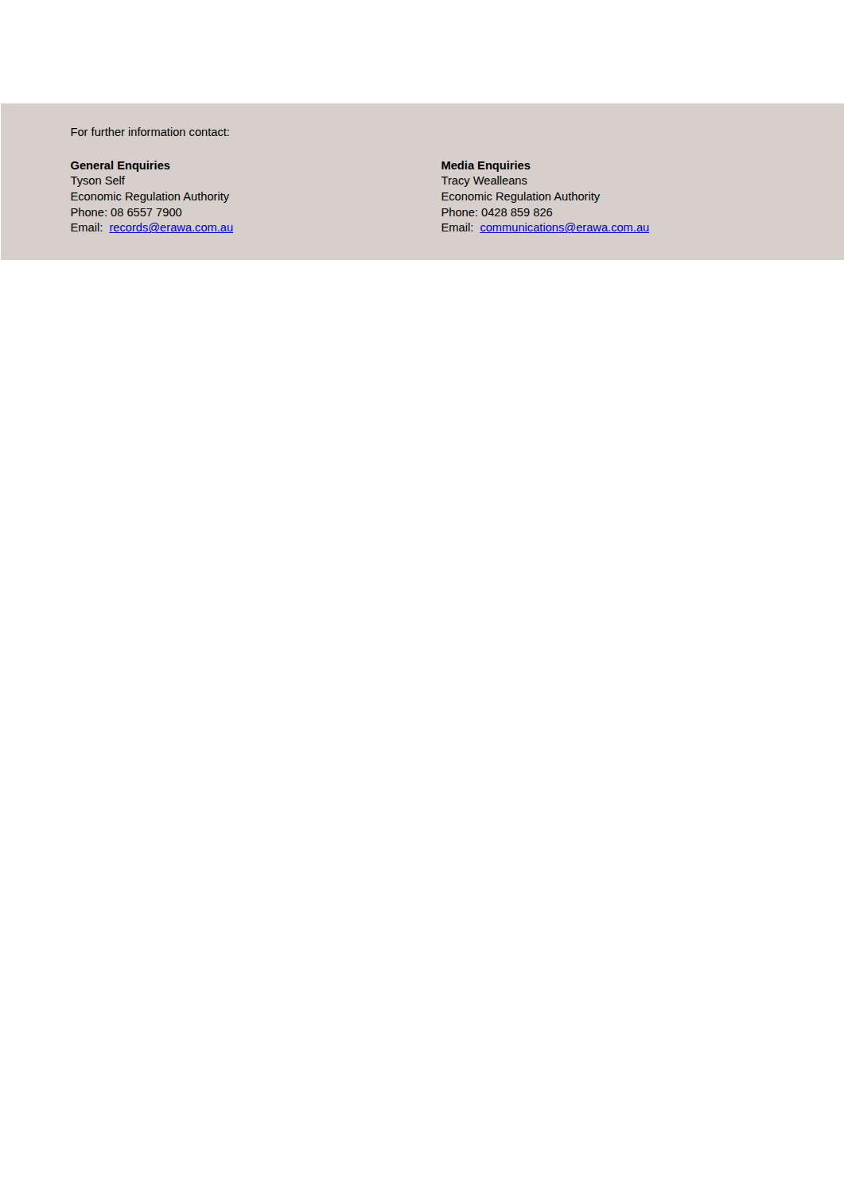For further information contact:
General Enquiries
Tyson Self
Economic Regulation Authority
Phone: 08 6557 7900
Email: records@erawa.com.au
Media Enquiries
Tracy Wealleans
Economic Regulation Authority
Phone: 0428 859 826
Email: communications@erawa.com.au